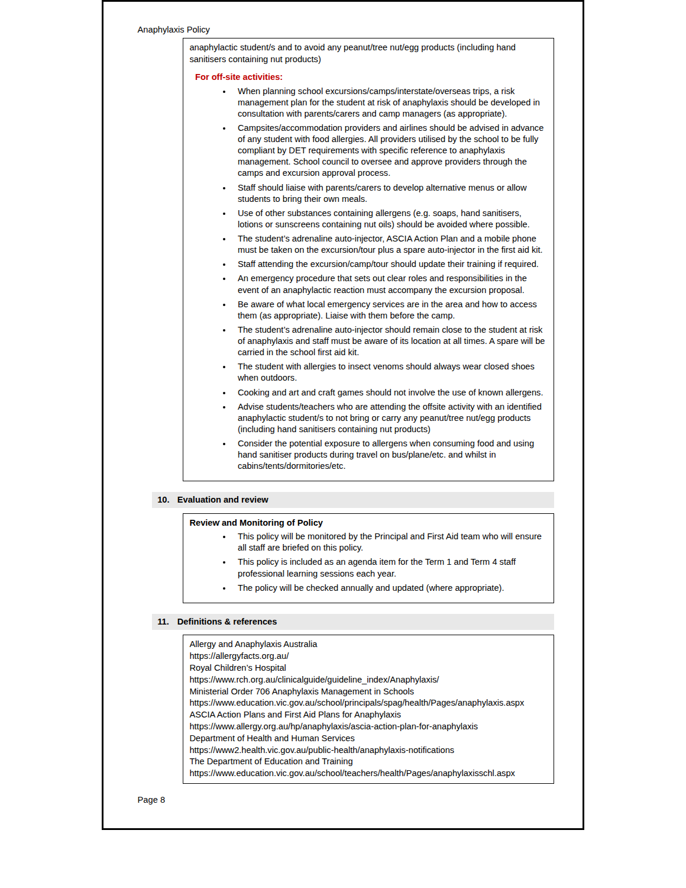Anaphylaxis Policy
anaphylactic student/s and to avoid any peanut/tree nut/egg products (including hand sanitisers containing nut products)
For off-site activities:
When planning school excursions/camps/interstate/overseas trips, a risk management plan for the student at risk of anaphylaxis should be developed in consultation with parents/carers and camp managers (as appropriate).
Campsites/accommodation providers and airlines should be advised in advance of any student with food allergies. All providers utilised by the school to be fully compliant by DET requirements with specific reference to anaphylaxis management. School council to oversee and approve providers through the camps and excursion approval process.
Staff should liaise with parents/carers to develop alternative menus or allow students to bring their own meals.
Use of other substances containing allergens (e.g. soaps, hand sanitisers, lotions or sunscreens containing nut oils) should be avoided where possible.
The student’s adrenaline auto-injector, ASCIA Action Plan and a mobile phone must be taken on the excursion/tour plus a spare auto-injector in the first aid kit.
Staff attending the excursion/camp/tour should update their training if required.
An emergency procedure that sets out clear roles and responsibilities in the event of an anaphylactic reaction must accompany the excursion proposal.
Be aware of what local emergency services are in the area and how to access them (as appropriate). Liaise with them before the camp.
The student’s adrenaline auto-injector should remain close to the student at risk of anaphylaxis and staff must be aware of its location at all times. A spare will be carried in the school first aid kit.
The student with allergies to insect venoms should always wear closed shoes when outdoors.
Cooking and art and craft games should not involve the use of known allergens.
Advise students/teachers who are attending the offsite activity with an identified anaphylactic student/s to not bring or carry any peanut/tree nut/egg products (including hand sanitisers containing nut products)
Consider the potential exposure to allergens when consuming food and using hand sanitiser products during travel on bus/plane/etc. and whilst in cabins/tents/dormitories/etc.
10. Evaluation and review
.
Review and Monitoring of Policy
This policy will be monitored by the Principal and First Aid team who will ensure all staff are briefed on this policy.
This policy is included as an agenda item for the Term 1 and Term 4 staff professional learning sessions each year.
The policy will be checked annually and updated (where appropriate).
11. Definitions & references
Allergy and Anaphylaxis Australia
https://allergyfacts.org.au/
Royal Children’s Hospital
https://www.rch.org.au/clinicalguide/guideline_index/Anaphylaxis/
Ministerial Order 706 Anaphylaxis Management in Schools
https://www.education.vic.gov.au/school/principals/spag/health/Pages/anaphylaxis.aspx
ASCIA Action Plans and First Aid Plans for Anaphylaxis
https://www.allergy.org.au/hp/anaphylaxis/ascia-action-plan-for-anaphylaxis
Department of Health and Human Services
https://www2.health.vic.gov.au/public-health/anaphylaxis-notifications
The Department of Education and Training
https://www.education.vic.gov.au/school/teachers/health/Pages/anaphylaxisschl.aspx
Page 8